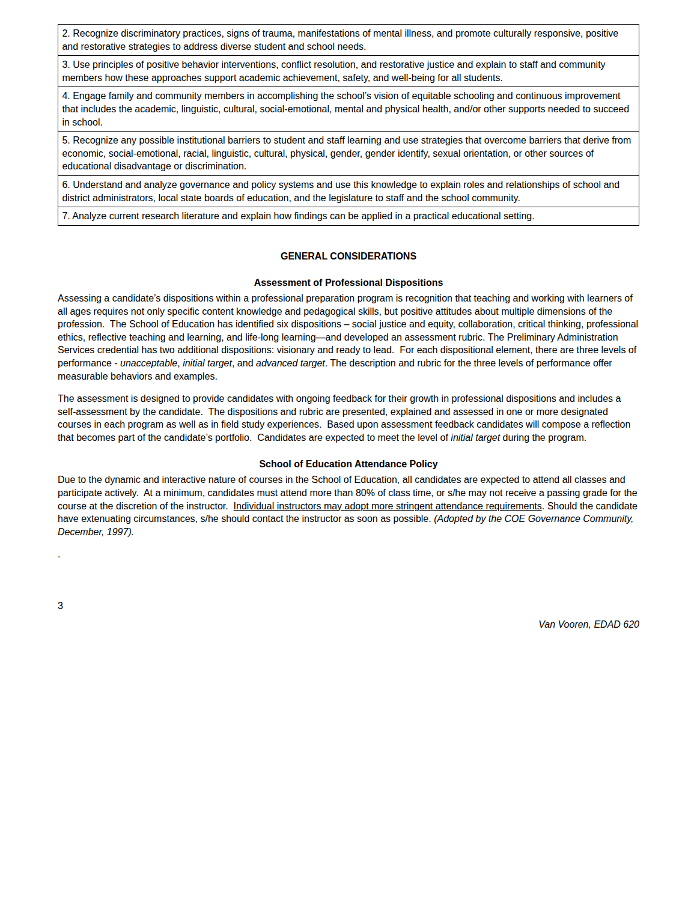| 2. Recognize discriminatory practices, signs of trauma, manifestations of mental illness, and promote culturally responsive, positive and restorative strategies to address diverse student and school needs. |
| 3. Use principles of positive behavior interventions, conflict resolution, and restorative justice and explain to staff and community members how these approaches support academic achievement, safety, and well-being for all students. |
| 4. Engage family and community members in accomplishing the school’s vision of equitable schooling and continuous improvement that includes the academic, linguistic, cultural, social-emotional, mental and physical health, and/or other supports needed to succeed in school. |
| 5. Recognize any possible institutional barriers to student and staff learning and use strategies that overcome barriers that derive from economic, social-emotional, racial, linguistic, cultural, physical, gender, gender identify, sexual orientation, or other sources of educational disadvantage or discrimination. |
| 6. Understand and analyze governance and policy systems and use this knowledge to explain roles and relationships of school and district administrators, local state boards of education, and the legislature to staff and the school community. |
| 7. Analyze current research literature and explain how findings can be applied in a practical educational setting. |
GENERAL CONSIDERATIONS
Assessment of Professional Dispositions
Assessing a candidate’s dispositions within a professional preparation program is recognition that teaching and working with learners of all ages requires not only specific content knowledge and pedagogical skills, but positive attitudes about multiple dimensions of the profession. The School of Education has identified six dispositions – social justice and equity, collaboration, critical thinking, professional ethics, reflective teaching and learning, and life-long learning—and developed an assessment rubric. The Preliminary Administration Services credential has two additional dispositions: visionary and ready to lead. For each dispositional element, there are three levels of performance - unacceptable, initial target, and advanced target. The description and rubric for the three levels of performance offer measurable behaviors and examples.
The assessment is designed to provide candidates with ongoing feedback for their growth in professional dispositions and includes a self-assessment by the candidate. The dispositions and rubric are presented, explained and assessed in one or more designated courses in each program as well as in field study experiences. Based upon assessment feedback candidates will compose a reflection that becomes part of the candidate’s portfolio. Candidates are expected to meet the level of initial target during the program.
School of Education Attendance Policy
Due to the dynamic and interactive nature of courses in the School of Education, all candidates are expected to attend all classes and participate actively. At a minimum, candidates must attend more than 80% of class time, or s/he may not receive a passing grade for the course at the discretion of the instructor. Individual instructors may adopt more stringent attendance requirements. Should the candidate have extenuating circumstances, s/he should contact the instructor as soon as possible. (Adopted by the COE Governance Community, December, 1997).
.
3
Van Vooren, EDAD 620